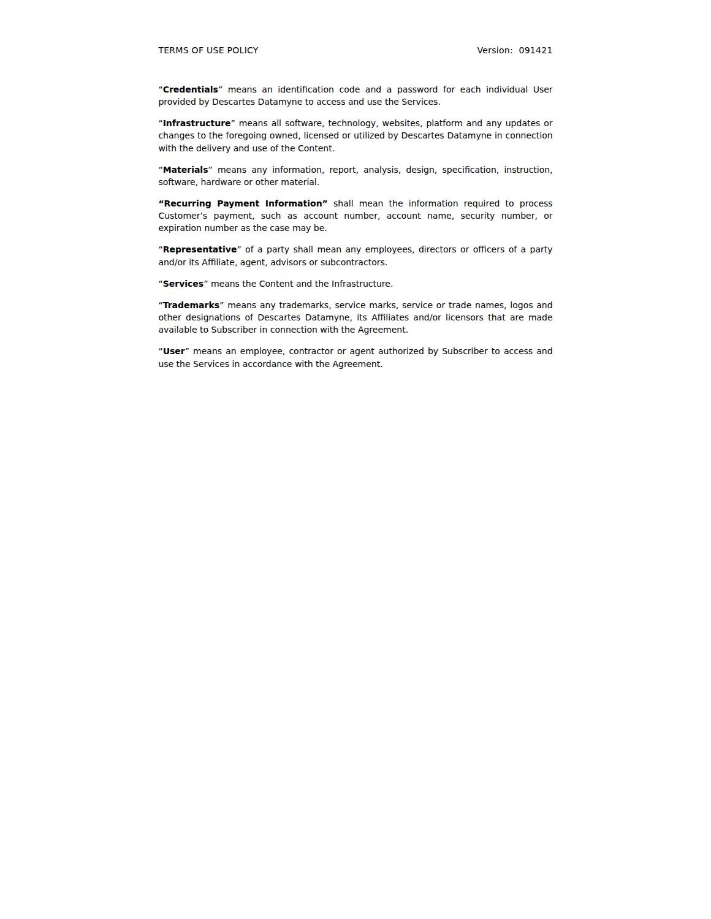Terms of Use Policy Version: 091421
“Credentials” means an identification code and a password for each individual User provided by Descartes Datamyne to access and use the Services.
“Infrastructure” means all software, technology, websites, platform and any updates or changes to the foregoing owned, licensed or utilized by Descartes Datamyne in connection with the delivery and use of the Content.
“Materials” means any information, report, analysis, design, specification, instruction, software, hardware or other material.
“Recurring Payment Information” shall mean the information required to process Customer’s payment, such as account number, account name, security number, or expiration number as the case may be.
“Representative” of a party shall mean any employees, directors or officers of a party and/or its Affiliate, agent, advisors or subcontractors.
“Services” means the Content and the Infrastructure.
“Trademarks” means any trademarks, service marks, service or trade names, logos and other designations of Descartes Datamyne, its Affiliates and/or licensors that are made available to Subscriber in connection with the Agreement.
“User” means an employee, contractor or agent authorized by Subscriber to access and use the Services in accordance with the Agreement.